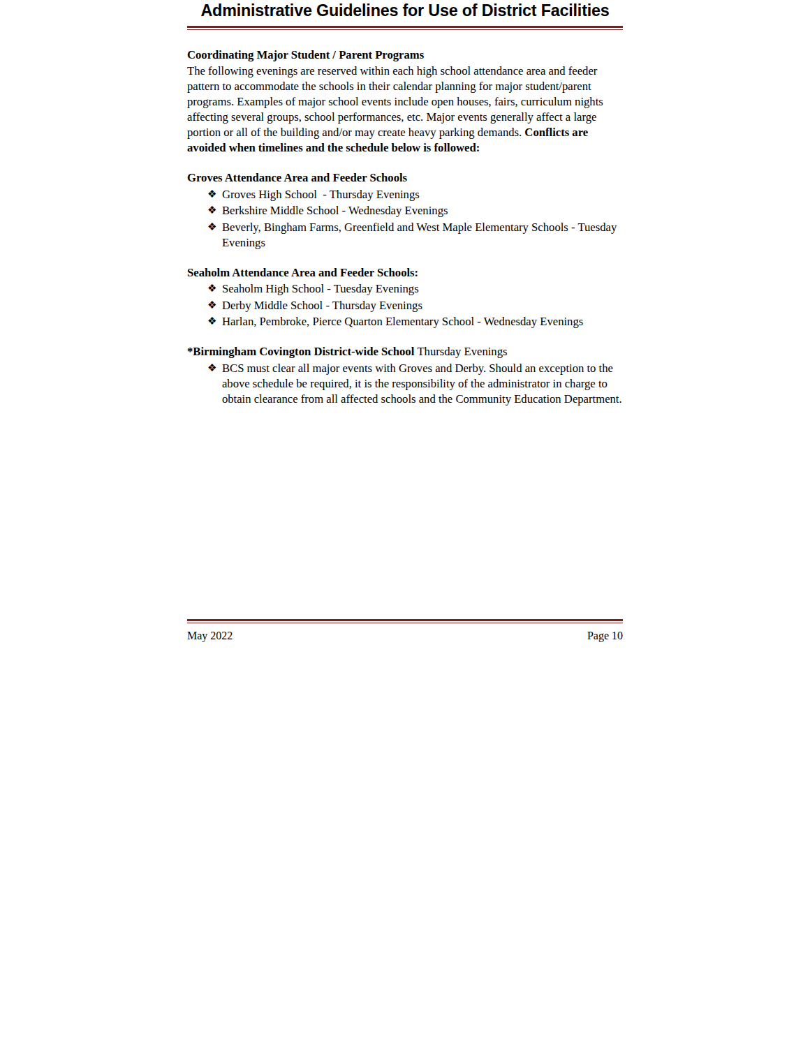Administrative Guidelines for Use of District Facilities
Coordinating Major Student / Parent Programs
The following evenings are reserved within each high school attendance area and feeder pattern to accommodate the schools in their calendar planning for major student/parent programs. Examples of major school events include open houses, fairs, curriculum nights affecting several groups, school performances, etc. Major events generally affect a large portion or all of the building and/or may create heavy parking demands. Conflicts are avoided when timelines and the schedule below is followed:
Groves Attendance Area and Feeder Schools
Groves High School - Thursday Evenings
Berkshire Middle School - Wednesday Evenings
Beverly, Bingham Farms, Greenfield and West Maple Elementary Schools - Tuesday Evenings
Seaholm Attendance Area and Feeder Schools:
Seaholm High School - Tuesday Evenings
Derby Middle School - Thursday Evenings
Harlan, Pembroke, Pierce Quarton Elementary School - Wednesday Evenings
*Birmingham Covington District-wide School Thursday Evenings
BCS must clear all major events with Groves and Derby. Should an exception to the above schedule be required, it is the responsibility of the administrator in charge to obtain clearance from all affected schools and the Community Education Department.
May 2022 Page 10